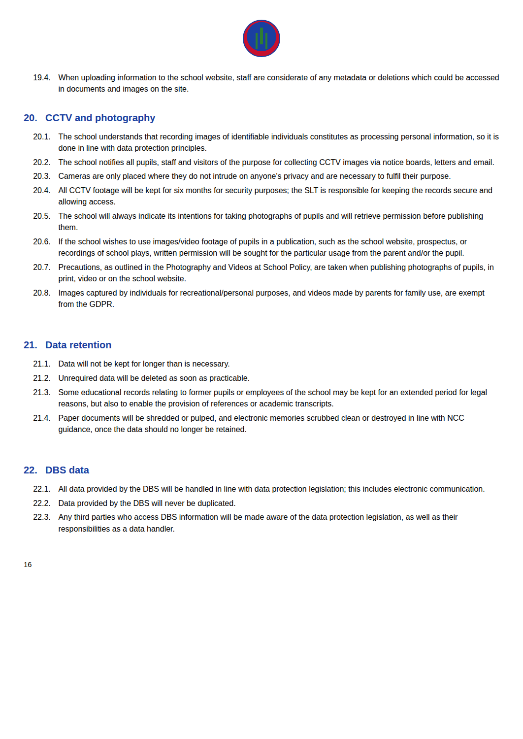19.4. When uploading information to the school website, staff are considerate of any metadata or deletions which could be accessed in documents and images on the site.
20. CCTV and photography
20.1. The school understands that recording images of identifiable individuals constitutes as processing personal information, so it is done in line with data protection principles.
20.2. The school notifies all pupils, staff and visitors of the purpose for collecting CCTV images via notice boards, letters and email.
20.3. Cameras are only placed where they do not intrude on anyone's privacy and are necessary to fulfil their purpose.
20.4. All CCTV footage will be kept for six months for security purposes; the SLT is responsible for keeping the records secure and allowing access.
20.5. The school will always indicate its intentions for taking photographs of pupils and will retrieve permission before publishing them.
20.6. If the school wishes to use images/video footage of pupils in a publication, such as the school website, prospectus, or recordings of school plays, written permission will be sought for the particular usage from the parent and/or the pupil.
20.7. Precautions, as outlined in the Photography and Videos at School Policy, are taken when publishing photographs of pupils, in print, video or on the school website.
20.8. Images captured by individuals for recreational/personal purposes, and videos made by parents for family use, are exempt from the GDPR.
21. Data retention
21.1. Data will not be kept for longer than is necessary.
21.2. Unrequired data will be deleted as soon as practicable.
21.3. Some educational records relating to former pupils or employees of the school may be kept for an extended period for legal reasons, but also to enable the provision of references or academic transcripts.
21.4. Paper documents will be shredded or pulped, and electronic memories scrubbed clean or destroyed in line with NCC guidance, once the data should no longer be retained.
22. DBS data
22.1. All data provided by the DBS will be handled in line with data protection legislation; this includes electronic communication.
22.2. Data provided by the DBS will never be duplicated.
22.3. Any third parties who access DBS information will be made aware of the data protection legislation, as well as their responsibilities as a data handler.
16